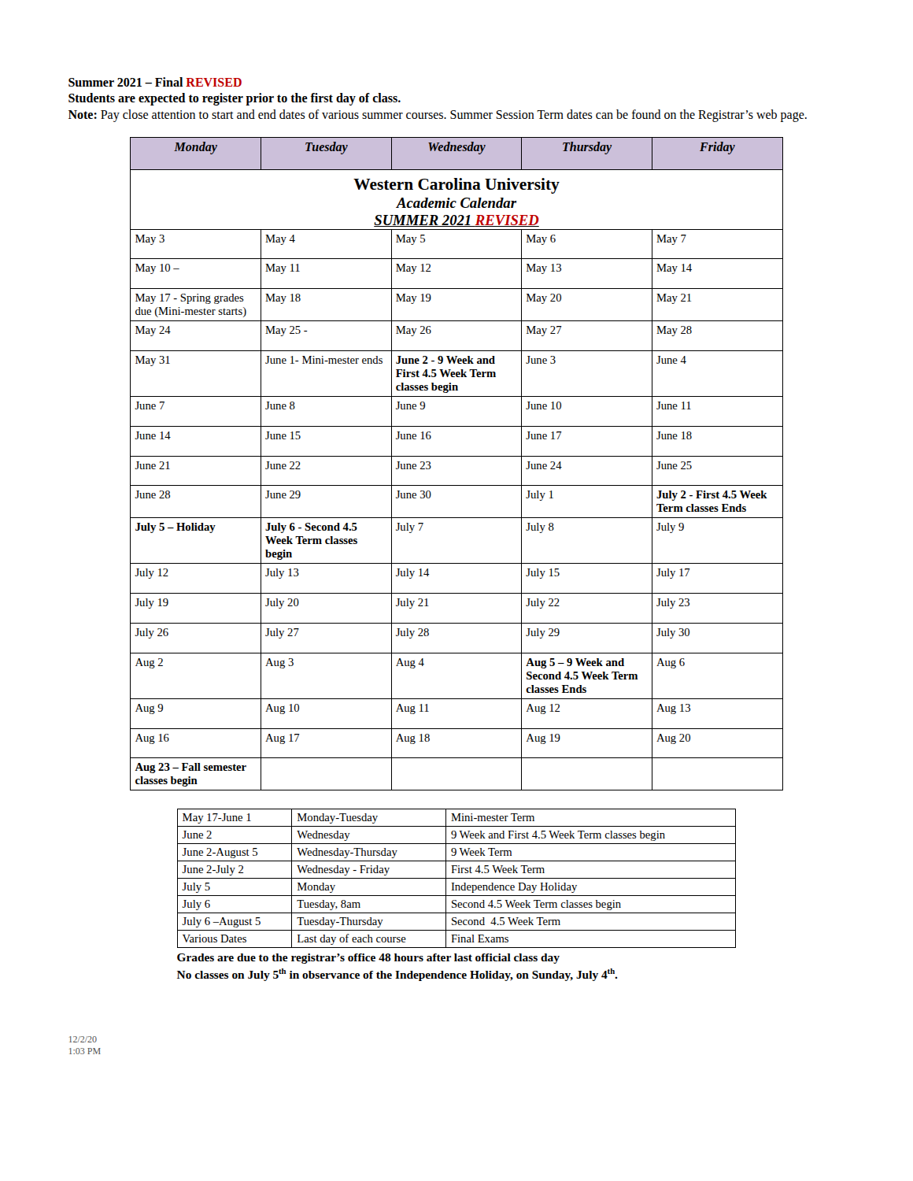Summer 2021 – Final REVISED
Students are expected to register prior to the first day of class.
Note: Pay close attention to start and end dates of various summer courses. Summer Session Term dates can be found on the Registrar’s web page.
| Western Carolina University Academic Calendar SUMMER 2021 REVISED |
| Monday | Tuesday | Wednesday | Thursday | Friday |
| May 3 | May 4 | May 5 | May 6 | May 7 |
| May 10 – | May 11 | May 12 | May 13 | May 14 |
| May 17 - Spring grades due (Mini-mester starts) | May 18 | May 19 | May 20 | May 21 |
| May 24 | May 25 - | May 26 | May 27 | May 28 |
| May 31 | June 1- Mini-mester ends | June 2 - 9 Week and First 4.5 Week Term classes begin | June 3 | June 4 |
| June 7 | June 8 | June 9 | June 10 | June 11 |
| June 14 | June 15 | June 16 | June 17 | June 18 |
| June 21 | June 22 | June 23 | June 24 | June 25 |
| June 28 | June 29 | June 30 | July 1 | July 2 - First 4.5 Week Term classes Ends |
| July 5 – Holiday | July 6 - Second 4.5 Week Term classes begin | July 7 | July 8 | July 9 |
| July 12 | July 13 | July 14 | July 15 | July 17 |
| July 19 | July 20 | July 21 | July 22 | July 23 |
| July 26 | July 27 | July 28 | July 29 | July 30 |
| Aug 2 | Aug 3 | Aug 4 | Aug 5 – 9 Week and Second 4.5 Week Term classes Ends | Aug 6 |
| Aug 9 | Aug 10 | Aug 11 | Aug 12 | Aug 13 |
| Aug 16 | Aug 17 | Aug 18 | Aug 19 | Aug 20 |
| Aug 23 – Fall semester classes begin | | | | |
| May 17-June 1 | Monday-Tuesday | Mini-mester Term |
| June 2 | Wednesday | 9 Week and First 4.5 Week Term classes begin |
| June 2-August 5 | Wednesday-Thursday | 9 Week Term |
| June 2-July 2 | Wednesday - Friday | First 4.5 Week Term |
| July 5 | Monday | Independence Day Holiday |
| July 6 | Tuesday, 8am | Second 4.5 Week Term classes begin |
| July 6 –August 5 | Tuesday-Thursday | Second 4.5 Week Term |
| Various Dates | Last day of each course | Final Exams |
Grades are due to the registrar’s office 48 hours after last official class day
No classes on July 5th in observance of the Independence Holiday, on Sunday, July 4th.
12/2/20
1:03 PM